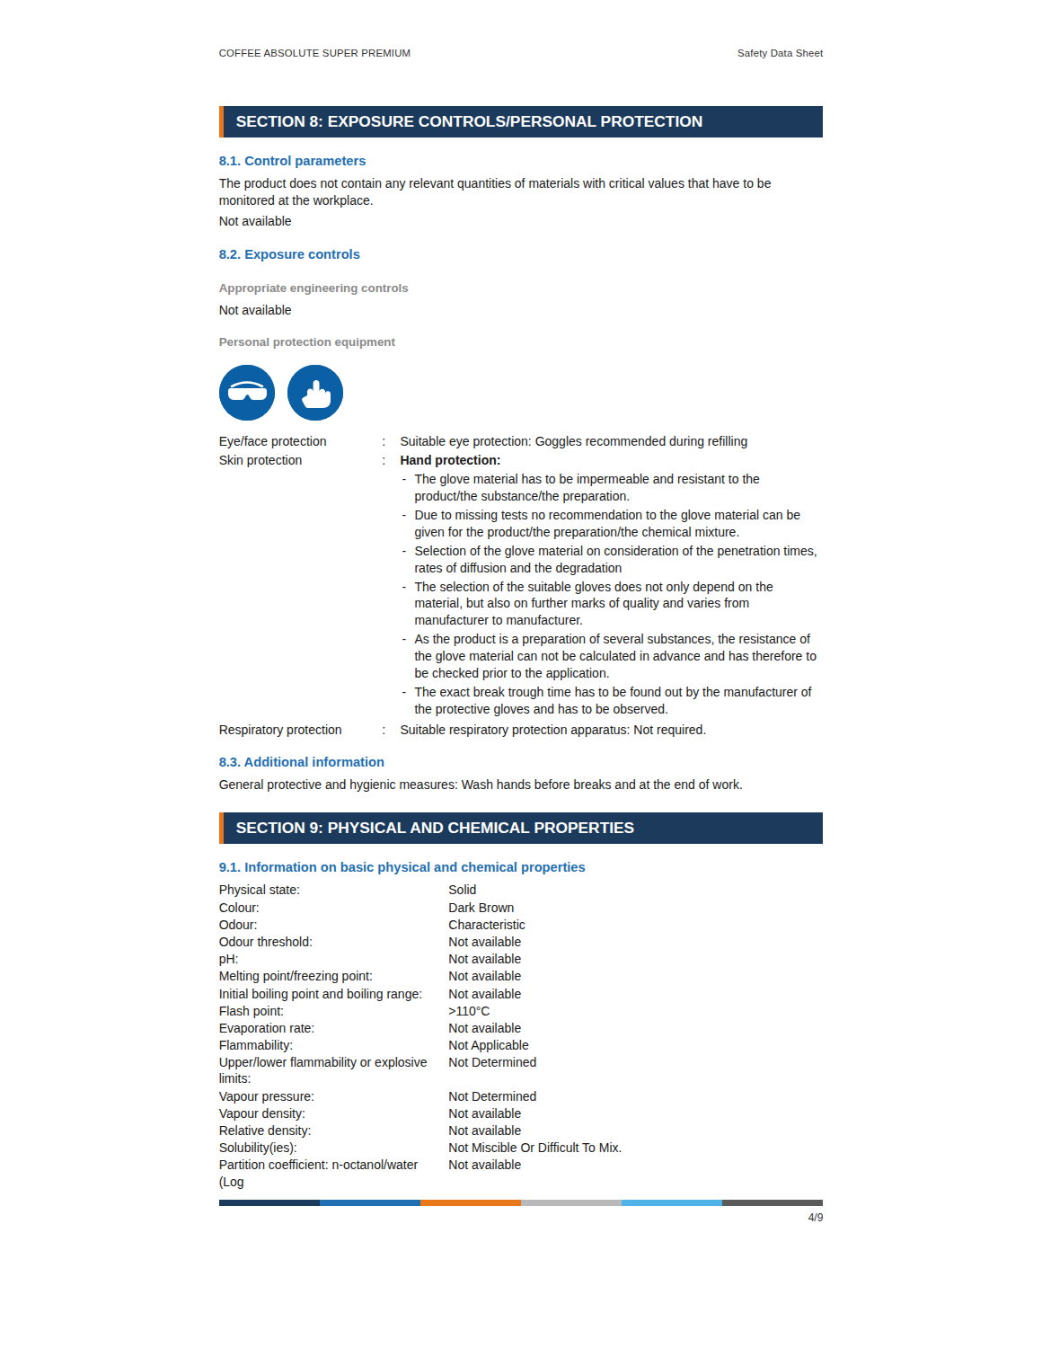Coffee Absolute Super Premium
Safety Data Sheet
SECTION 8: EXPOSURE CONTROLS/PERSONAL PROTECTION
8.1. Control parameters
The product does not contain any relevant quantities of materials with critical values that have to be monitored at the workplace.
Not available
8.2. Exposure controls
Appropriate engineering controls
Not available
Personal protection equipment
| Eye/face protection | : | Suitable eye protection: Goggles recommended during refilling |
| Skin protection | : | Hand protection: The glove material has to be impermeable and resistant to the product/the substance/the preparation. Due to missing tests no recommendation to the glove material can be given for the product/the preparation/the chemical mixture. Selection of the glove material on consideration of the penetration times, rates of diffusion and the degradation The selection of the suitable gloves does not only depend on the material, but also on further marks of quality and varies from manufacturer to manufacturer. As the product is a preparation of several substances, the resistance of the glove material can not be calculated in advance and has therefore to be checked prior to the application. The exact break trough time has to be found out by the manufacturer of the protective gloves and has to be observed. |
| Respiratory protection | : | Suitable respiratory protection apparatus: Not required. |
8.3. Additional information
General protective and hygienic measures: Wash hands before breaks and at the end of work.
SECTION 9: PHYSICAL AND CHEMICAL PROPERTIES
9.1. Information on basic physical and chemical properties
| Physical state: | Solid |
| Colour: | Dark Brown |
| Odour: | Characteristic |
| Odour threshold: | Not available |
| pH: | Not available |
| Melting point/freezing point: | Not available |
| Initial boiling point and boiling range: | Not available |
| Flash point: | >110°C |
| Evaporation rate: | Not available |
| Flammability: | Not Applicable |
| Upper/lower flammability or explosive limits: | Not Determined |
| Vapour pressure: | Not Determined |
| Vapour density: | Not available |
| Relative density: | Not available |
| Solubility(ies): | Not Miscible Or Difficult To Mix. |
| Partition coefficient: n-octanol/water (Log | Not available |
4/9